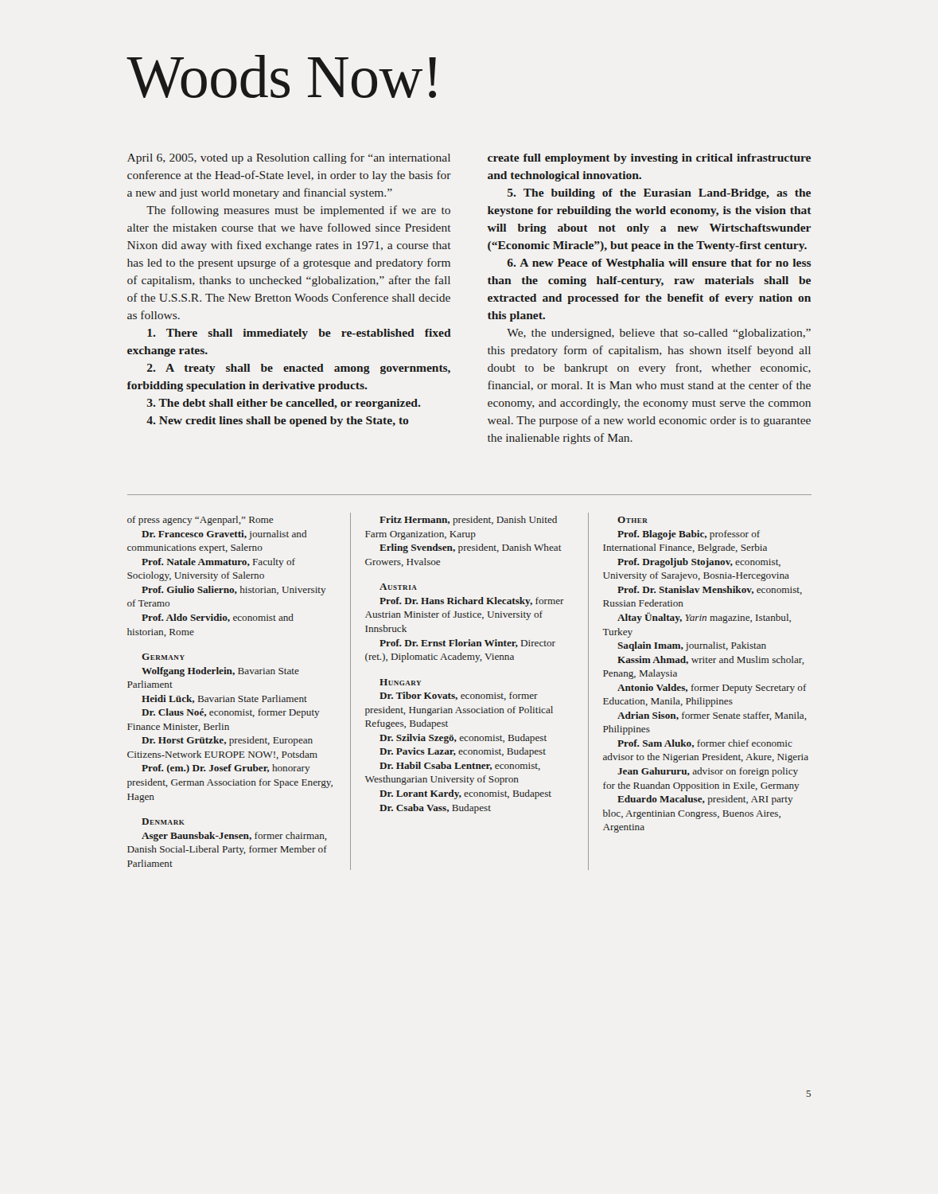Woods Now!
April 6, 2005, voted up a Resolution calling for “an international conference at the Head-of-State level, in order to lay the basis for a new and just world monetary and financial system.”
The following measures must be implemented if we are to alter the mistaken course that we have followed since President Nixon did away with fixed exchange rates in 1971, a course that has led to the present upsurge of a grotesque and predatory form of capitalism, thanks to unchecked “globalization,” after the fall of the U.S.S.R. The New Bretton Woods Conference shall decide as follows.
1. There shall immediately be re-established fixed exchange rates.
2. A treaty shall be enacted among governments, forbidding speculation in derivative products.
3. The debt shall either be cancelled, or reorganized.
4. New credit lines shall be opened by the State, to
create full employment by investing in critical infrastructure and technological innovation.
5. The building of the Eurasian Land-Bridge, as the keystone for rebuilding the world economy, is the vision that will bring about not only a new Wirtschaftswunder (“Economic Miracle”), but peace in the Twenty-first century.
6. A new Peace of Westphalia will ensure that for no less than the coming half-century, raw materials shall be extracted and processed for the benefit of every nation on this planet.
We, the undersigned, believe that so-called “globalization,” this predatory form of capitalism, has shown itself beyond all doubt to be bankrupt on every front, whether economic, financial, or moral. It is Man who must stand at the center of the economy, and accordingly, the economy must serve the common weal. The purpose of a new world economic order is to guarantee the inalienable rights of Man.
of press agency “Agenparl,” Rome
Dr. Francesco Gravetti, journalist and communications expert, Salerno
Prof. Natale Ammaturo, Faculty of Sociology, University of Salerno
Prof. Giulio Salierno, historian, University of Teramo
Prof. Aldo Servidio, economist and historian, Rome
Germany
Wolfgang Hoderlein, Bavarian State Parliament
Heidi Lück, Bavarian State Parliament
Dr. Claus Noé, economist, former Deputy Finance Minister, Berlin
Dr. Horst Grützke, president, European Citizens-Network EUROPE NOW!, Potsdam
Prof. (em.) Dr. Josef Gruber, honorary president, German Association for Space Energy, Hagen
Denmark
Asger Baunsbak-Jensen, former chairman, Danish Social-Liberal Party, former Member of Parliament
Fritz Hermann, president, Danish United Farm Organization, Karup
Erling Svendsen, president, Danish Wheat Growers, Hvalsoe
Austria
Prof. Dr. Hans Richard Klecatsky, former Austrian Minister of Justice, University of Innsbruck
Prof. Dr. Ernst Florian Winter, Director (ret.), Diplomatic Academy, Vienna
Hungary
Dr. Tibor Kovats, economist, former president, Hungarian Association of Political Refugees, Budapest
Dr. Szilvia Szegö, economist, Budapest
Dr. Pavics Lazar, economist, Budapest
Dr. Habil Csaba Lentner, economist, Westhungarian University of Sopron
Dr. Lorant Kardy, economist, Budapest
Dr. Csaba Vass, Budapest
Other
Prof. Blagoje Babic, professor of International Finance, Belgrade, Serbia
Prof. Dragoljub Stojanov, economist, University of Sarajevo, Bosnia-Hercegovina
Prof. Dr. Stanislav Menshikov, economist, Russian Federation
Altay Ünaltay, Yarin magazine, Istanbul, Turkey
Saqlain Imam, journalist, Pakistan
Kassim Ahmad, writer and Muslim scholar, Penang, Malaysia
Antonio Valdes, former Deputy Secretary of Education, Manila, Philippines
Adrian Sison, former Senate staffer, Manila, Philippines
Prof. Sam Aluko, former chief economic advisor to the Nigerian President, Akure, Nigeria
Jean Gahururu, advisor on foreign policy for the Ruandan Opposition in Exile, Germany
Eduardo Macaluse, president, ARI party bloc, Argentinian Congress, Buenos Aires, Argentina
5